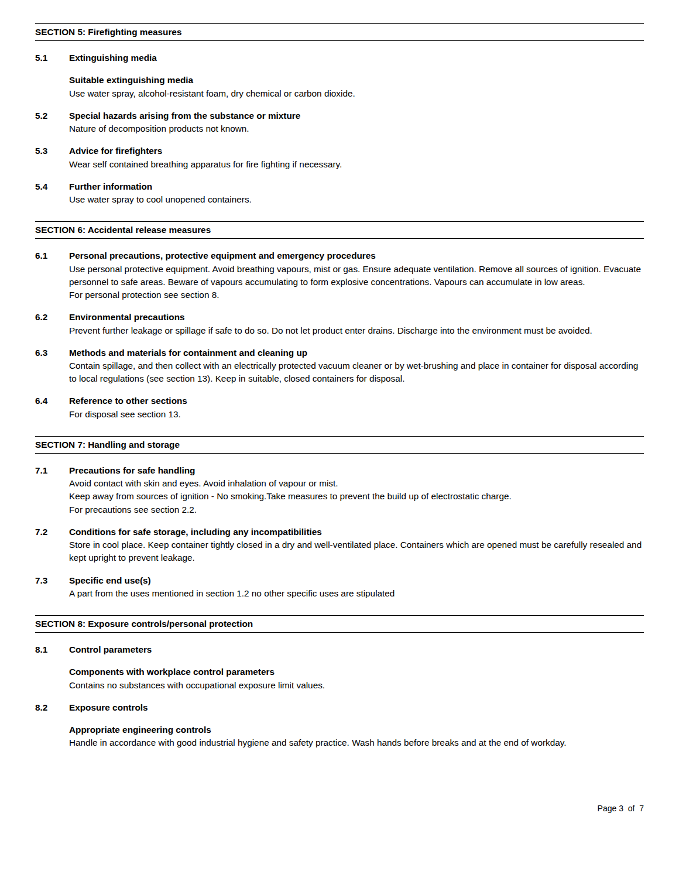SECTION 5: Firefighting measures
5.1
Extinguishing media
Suitable extinguishing media
Use water spray, alcohol-resistant foam, dry chemical or carbon dioxide.
5.2
Special hazards arising from the substance or mixture
Nature of decomposition products not known.
5.3
Advice for firefighters
Wear self contained breathing apparatus for fire fighting if necessary.
5.4
Further information
Use water spray to cool unopened containers.
SECTION 6: Accidental release measures
6.1
Personal precautions, protective equipment and emergency procedures
Use personal protective equipment. Avoid breathing vapours, mist or gas. Ensure adequate ventilation. Remove all sources of ignition. Evacuate personnel to safe areas. Beware of vapours accumulating to form explosive concentrations. Vapours can accumulate in low areas.
For personal protection see section 8.
6.2
Environmental precautions
Prevent further leakage or spillage if safe to do so. Do not let product enter drains. Discharge into the environment must be avoided.
6.3
Methods and materials for containment and cleaning up
Contain spillage, and then collect with an electrically protected vacuum cleaner or by wet-brushing and place in container for disposal according to local regulations (see section 13). Keep in suitable, closed containers for disposal.
6.4
Reference to other sections
For disposal see section 13.
SECTION 7: Handling and storage
7.1
Precautions for safe handling
Avoid contact with skin and eyes. Avoid inhalation of vapour or mist.
Keep away from sources of ignition - No smoking.Take measures to prevent the build up of electrostatic charge.
For precautions see section 2.2.
7.2
Conditions for safe storage, including any incompatibilities
Store in cool place. Keep container tightly closed in a dry and well-ventilated place. Containers which are opened must be carefully resealed and kept upright to prevent leakage.
7.3
Specific end use(s)
A part from the uses mentioned in section 1.2 no other specific uses are stipulated
SECTION 8: Exposure controls/personal protection
8.1
Control parameters
Components with workplace control parameters
Contains no substances with occupational exposure limit values.
8.2
Exposure controls
Appropriate engineering controls
Handle in accordance with good industrial hygiene and safety practice. Wash hands before breaks and at the end of workday.
Page 3 of 7